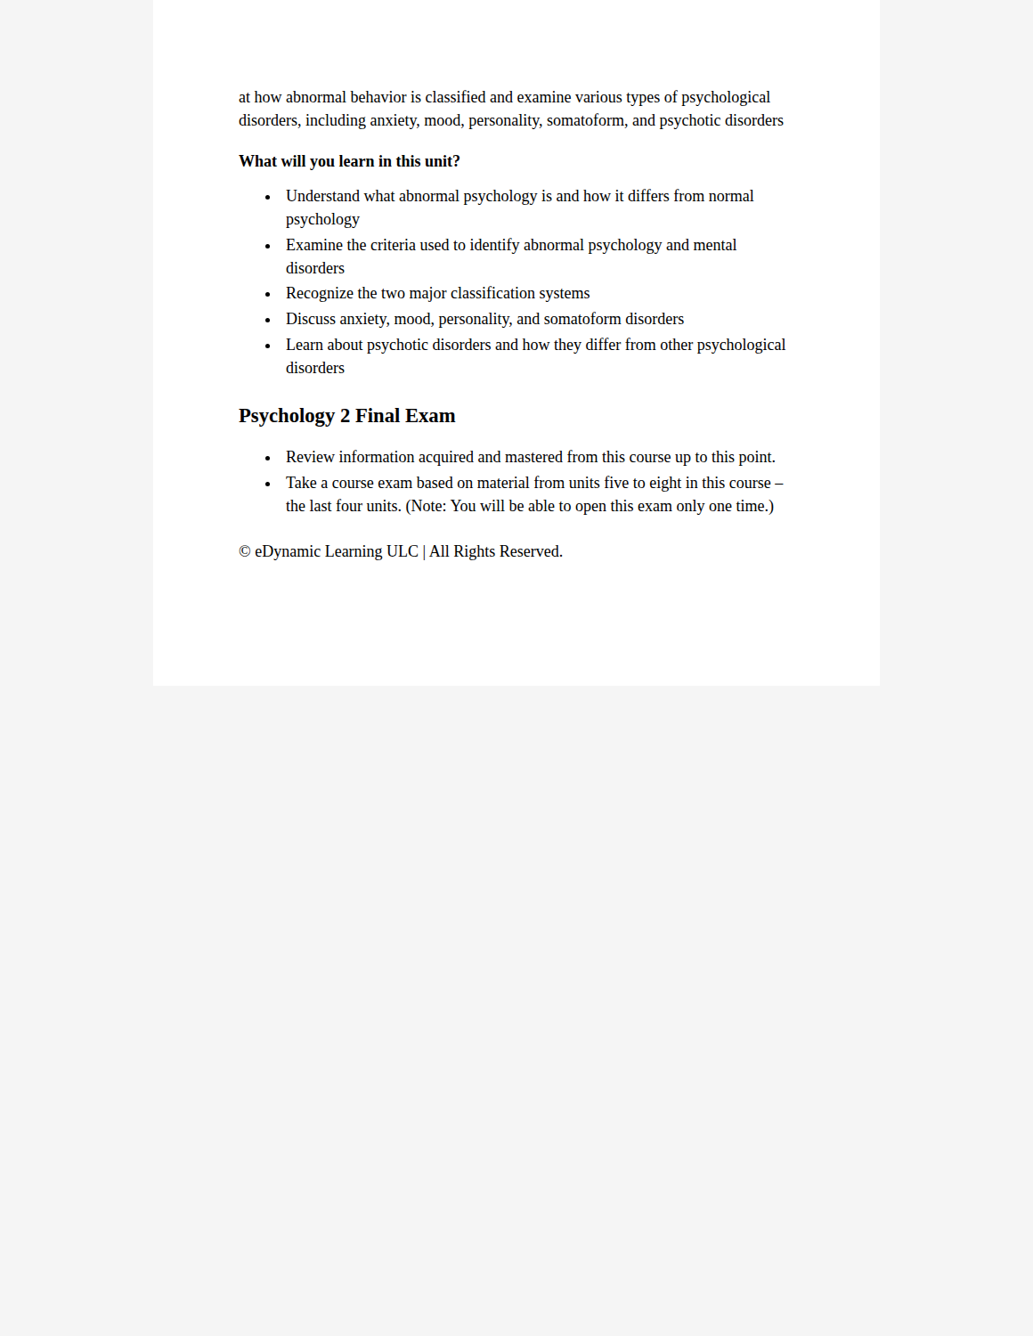at how abnormal behavior is classified and examine various types of psychological disorders, including anxiety, mood, personality, somatoform, and psychotic disorders
What will you learn in this unit?
Understand what abnormal psychology is and how it differs from normal psychology
Examine the criteria used to identify abnormal psychology and mental disorders
Recognize the two major classification systems
Discuss anxiety, mood, personality, and somatoform disorders
Learn about psychotic disorders and how they differ from other psychological disorders
Psychology 2 Final Exam
Review information acquired and mastered from this course up to this point.
Take a course exam based on material from units five to eight in this course – the last four units. (Note: You will be able to open this exam only one time.)
© eDynamic Learning ULC | All Rights Reserved.